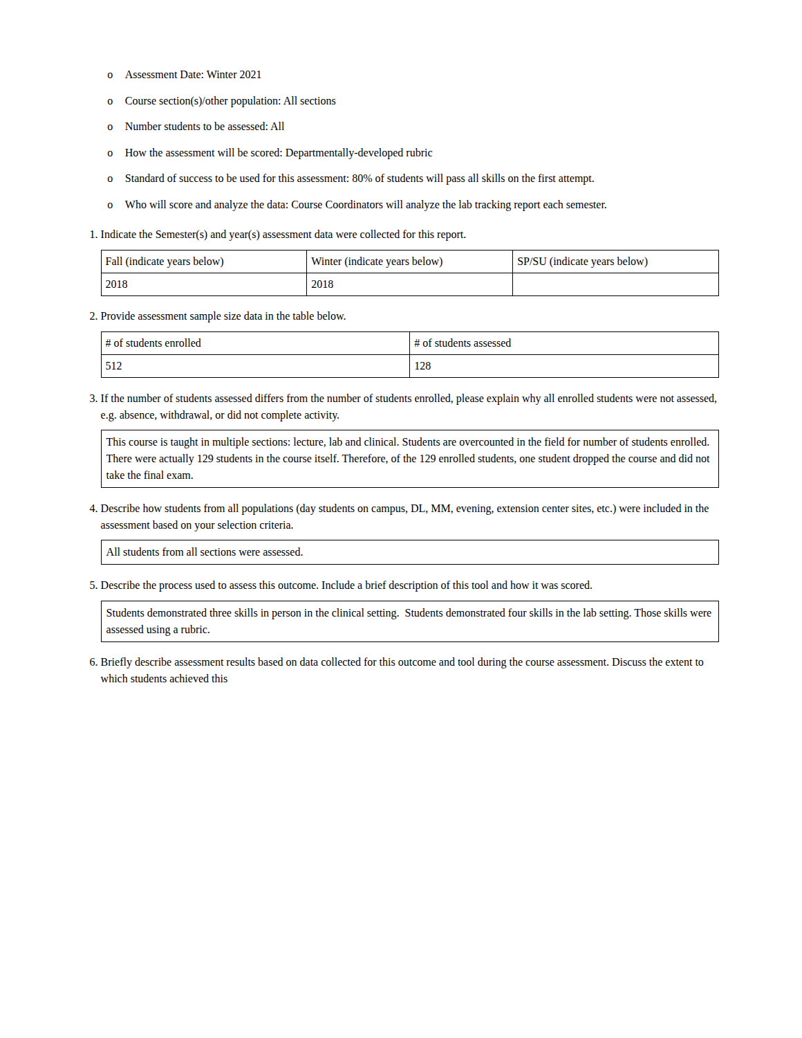Assessment Date: Winter 2021
Course section(s)/other population: All sections
Number students to be assessed: All
How the assessment will be scored: Departmentally-developed rubric
Standard of success to be used for this assessment: 80% of students will pass all skills on the first attempt.
Who will score and analyze the data: Course Coordinators will analyze the lab tracking report each semester.
Indicate the Semester(s) and year(s) assessment data were collected for this report.
| Fall (indicate years below) | Winter (indicate years below) | SP/SU (indicate years below) |
| 2018 | 2018 | |
Provide assessment sample size data in the table below.
| # of students enrolled | # of students assessed |
| 512 | 128 |
If the number of students assessed differs from the number of students enrolled, please explain why all enrolled students were not assessed, e.g. absence, withdrawal, or did not complete activity.
This course is taught in multiple sections: lecture, lab and clinical. Students are overcounted in the field for number of students enrolled. There were actually 129 students in the course itself. Therefore, of the 129 enrolled students, one student dropped the course and did not take the final exam.
Describe how students from all populations (day students on campus, DL, MM, evening, extension center sites, etc.) were included in the assessment based on your selection criteria.
All students from all sections were assessed.
Describe the process used to assess this outcome. Include a brief description of this tool and how it was scored.
Students demonstrated three skills in person in the clinical setting. Students demonstrated four skills in the lab setting. Those skills were assessed using a rubric.
Briefly describe assessment results based on data collected for this outcome and tool during the course assessment. Discuss the extent to which students achieved this